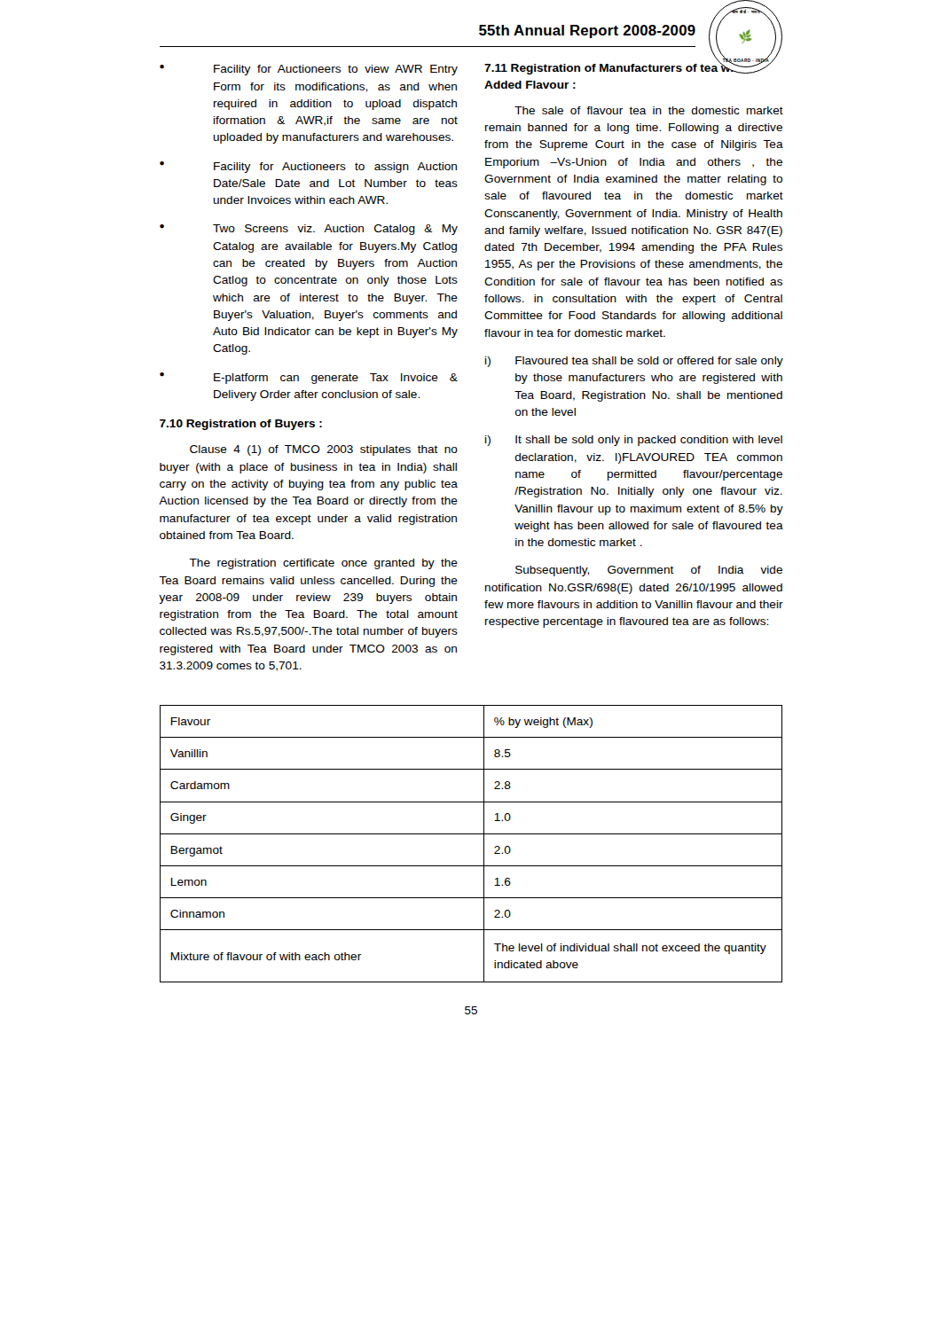55th Annual Report 2008-2009
चाय बोर्ड · भारत
🌿
TEA BOARD · INDIA
Facility for Auctioneers to view AWR Entry Form for its modifications, as and when required in addition to upload dispatch iformation & AWR,if the same are not uploaded by manufacturers and warehouses.
Facility for Auctioneers to assign Auction Date/Sale Date and Lot Number to teas under Invoices within each AWR.
Two Screens viz. Auction Catalog & My Catalog are available for Buyers.My Catlog can be created by Buyers from Auction Catlog to concentrate on only those Lots which are of interest to the Buyer. The Buyer's Valuation, Buyer's comments and Auto Bid Indicator can be kept in Buyer's My Catlog.
E-platform can generate Tax Invoice & Delivery Order after conclusion of sale.
7.10 Registration of Buyers :
Clause 4 (1) of TMCO 2003 stipulates that no buyer (with a place of business in tea in India) shall carry on the activity of buying tea from any public tea Auction licensed by the Tea Board or directly from the manufacturer of tea except under a valid registration obtained from Tea Board.
The registration certificate once granted by the Tea Board remains valid unless cancelled. During the year 2008-09 under review 239 buyers obtain registration from the Tea Board. The total amount collected was Rs.5,97,500/-.The total number of buyers registered with Tea Board under TMCO 2003 as on 31.3.2009 comes to 5,701.
7.11 Registration of Manufacturers of tea with Added Flavour :
The sale of flavour tea in the domestic market remain banned for a long time. Following a directive from the Supreme Court in the case of Nilgiris Tea Emporium –Vs-Union of India and others , the Government of India examined the matter relating to sale of flavoured tea in the domestic market Conscanently, Government of India. Ministry of Health and family welfare, Issued notification No. GSR 847(E) dated 7th December, 1994 amending the PFA Rules 1955, As per the Provisions of these amendments, the Condition for sale of flavour tea has been notified as follows. in consultation with the expert of Central Committee for Food Standards for allowing additional flavour in tea for domestic market.
Flavoured tea shall be sold or offered for sale only by those manufacturers who are registered with Tea Board, Registration No. shall be mentioned on the level
It shall be sold only in packed condition with level declaration, viz. I)FLAVOURED TEA common name of permitted flavour/percentage /Registration No. Initially only one flavour viz. Vanillin flavour up to maximum extent of 8.5% by weight has been allowed for sale of flavoured tea in the domestic market .
Subsequently, Government of India vide notification No.GSR/698(E) dated 26/10/1995 allowed few more flavours in addition to Vanillin flavour and their respective percentage in flavoured tea are as follows:
| Flavour | % by weight (Max) |
| Vanillin | 8.5 |
| Cardamom | 2.8 |
| Ginger | 1.0 |
| Bergamot | 2.0 |
| Lemon | 1.6 |
| Cinnamon | 2.0 |
| Mixture of flavour of with each other | The level of individual shall not exceed the quantity indicated above |
55